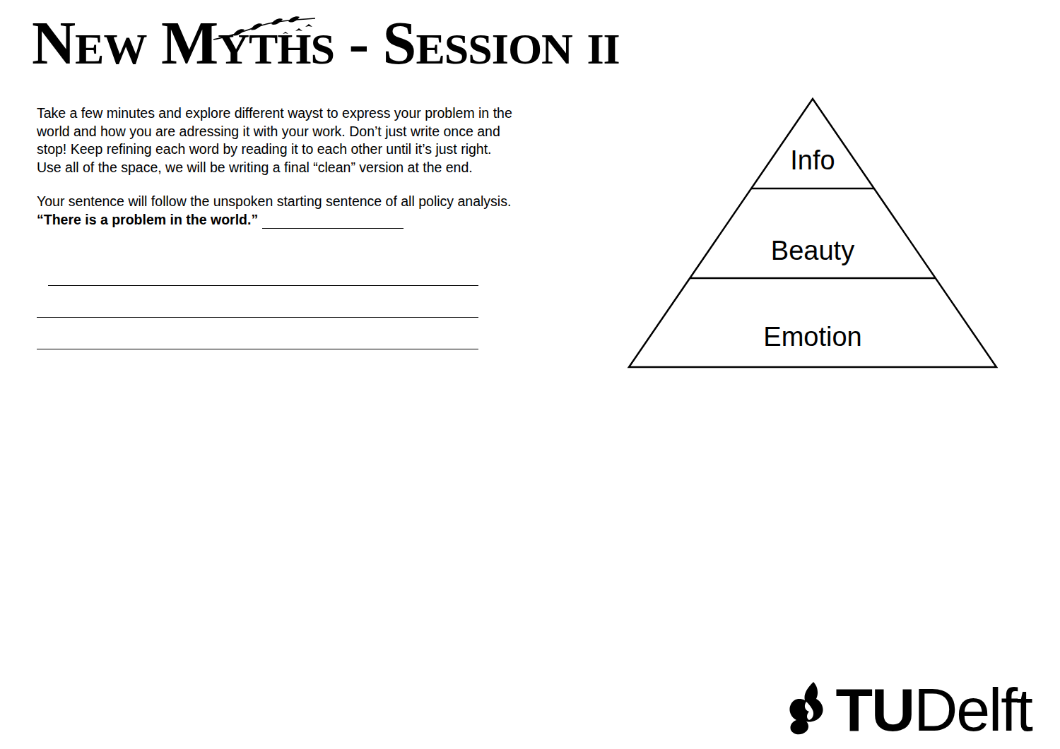NEW MYTHS - SESSION II
Take a few minutes and explore different wayst to express your problem in the world and how you are adressing it with your work. Don’t just write once and stop! Keep refining each word by reading it to each other until it’s just right. Use all of the space, we will be writing a final “clean” version at the end.
Your sentence will follow the unspoken starting sentence of all policy analysis. “There is a problem in the world.”
Info Beauty Emotion
TU Delft